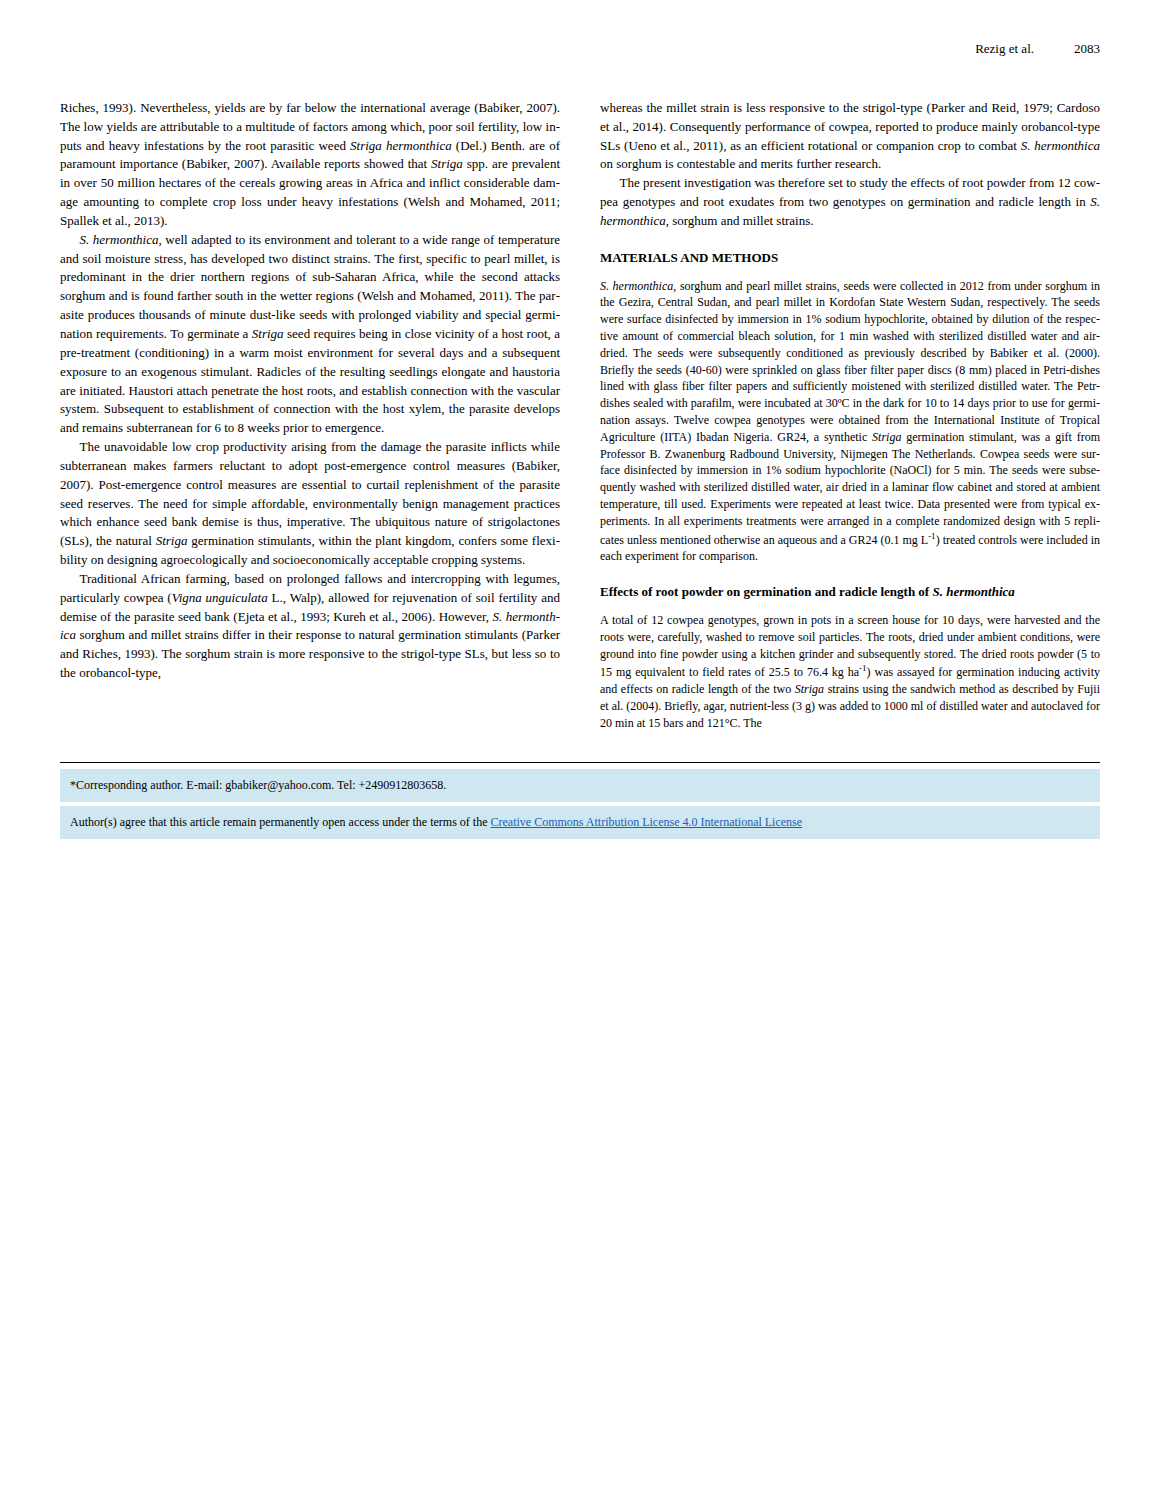Rezig et al. 2083
Riches, 1993). Nevertheless, yields are by far below the international average (Babiker, 2007). The low yields are attributable to a multitude of factors among which, poor soil fertility, low inputs and heavy infestations by the root parasitic weed Striga hermonthica (Del.) Benth. are of paramount importance (Babiker, 2007). Available reports showed that Striga spp. are prevalent in over 50 million hectares of the cereals growing areas in Africa and inflict considerable damage amounting to complete crop loss under heavy infestations (Welsh and Mohamed, 2011; Spallek et al., 2013).
S. hermonthica, well adapted to its environment and tolerant to a wide range of temperature and soil moisture stress, has developed two distinct strains. The first, specific to pearl millet, is predominant in the drier northern regions of sub-Saharan Africa, while the second attacks sorghum and is found farther south in the wetter regions (Welsh and Mohamed, 2011). The parasite produces thousands of minute dust-like seeds with prolonged viability and special germination requirements. To germinate a Striga seed requires being in close vicinity of a host root, a pre-treatment (conditioning) in a warm moist environment for several days and a subsequent exposure to an exogenous stimulant. Radicles of the resulting seedlings elongate and haustoria are initiated. Haustori attach penetrate the host roots, and establish connection with the vascular system. Subsequent to establishment of connection with the host xylem, the parasite develops and remains subterranean for 6 to 8 weeks prior to emergence.
The unavoidable low crop productivity arising from the damage the parasite inflicts while subterranean makes farmers reluctant to adopt post-emergence control measures (Babiker, 2007). Post-emergence control measures are essential to curtail replenishment of the parasite seed reserves. The need for simple affordable, environmentally benign management practices which enhance seed bank demise is thus, imperative. The ubiquitous nature of strigolactones (SLs), the natural Striga germination stimulants, within the plant kingdom, confers some flexibility on designing agroecologically and socioeconomically acceptable cropping systems.
Traditional African farming, based on prolonged fallows and intercropping with legumes, particularly cowpea (Vigna unguiculata L., Walp), allowed for rejuvenation of soil fertility and demise of the parasite seed bank (Ejeta et al., 1993; Kureh et al., 2006). However, S. hermonthica sorghum and millet strains differ in their response to natural germination stimulants (Parker and Riches, 1993). The sorghum strain is more responsive to the strigol-type SLs, but less so to the orobancol-type,
whereas the millet strain is less responsive to the strigol-type (Parker and Reid, 1979; Cardoso et al., 2014). Consequently performance of cowpea, reported to produce mainly orobancol-type SLs (Ueno et al., 2011), as an efficient rotational or companion crop to combat S. hermonthica on sorghum is contestable and merits further research.
The present investigation was therefore set to study the effects of root powder from 12 cowpea genotypes and root exudates from two genotypes on germination and radicle length in S. hermonthica, sorghum and millet strains.
Materials and Methods
S. hermonthica, sorghum and pearl millet strains, seeds were collected in 2012 from under sorghum in the Gezira, Central Sudan, and pearl millet in Kordofan State Western Sudan, respectively. The seeds were surface disinfected by immersion in 1% sodium hypochlorite, obtained by dilution of the respective amount of commercial bleach solution, for 1 min washed with sterilized distilled water and air-dried. The seeds were subsequently conditioned as previously described by Babiker et al. (2000). Briefly the seeds (40-60) were sprinkled on glass fiber filter paper discs (8 mm) placed in Petri-dishes lined with glass fiber filter papers and sufficiently moistened with sterilized distilled water. The Petr-dishes sealed with parafilm, were incubated at 30ºC in the dark for 10 to 14 days prior to use for germination assays. Twelve cowpea genotypes were obtained from the International Institute of Tropical Agriculture (IITA) Ibadan Nigeria. GR24, a synthetic Striga germination stimulant, was a gift from Professor B. Zwanenburg Radbound University, Nijmegen The Netherlands. Cowpea seeds were surface disinfected by immersion in 1% sodium hypochlorite (NaOCl) for 5 min. The seeds were subsequently washed with sterilized distilled water, air dried in a laminar flow cabinet and stored at ambient temperature, till used. Experiments were repeated at least twice. Data presented were from typical experiments. In all experiments treatments were arranged in a complete randomized design with 5 replicates unless mentioned otherwise an aqueous and a GR24 (0.1 mg L-1) treated controls were included in each experiment for comparison.
Effects of root powder on germination and radicle length of S. hermonthica
A total of 12 cowpea genotypes, grown in pots in a screen house for 10 days, were harvested and the roots were, carefully, washed to remove soil particles. The roots, dried under ambient conditions, were ground into fine powder using a kitchen grinder and subsequently stored. The dried roots powder (5 to 15 mg equivalent to field rates of 25.5 to 76.4 kg ha-1) was assayed for germination inducing activity and effects on radicle length of the two Striga strains using the sandwich method as described by Fujii et al. (2004). Briefly, agar, nutrient-less (3 g) was added to 1000 ml of distilled water and autoclaved for 20 min at 15 bars and 121°C. The
*Corresponding author. E-mail: gbabiker@yahoo.com. Tel: +2490912803658.
Author(s) agree that this article remain permanently open access under the terms of the Creative Commons Attribution License 4.0 International License